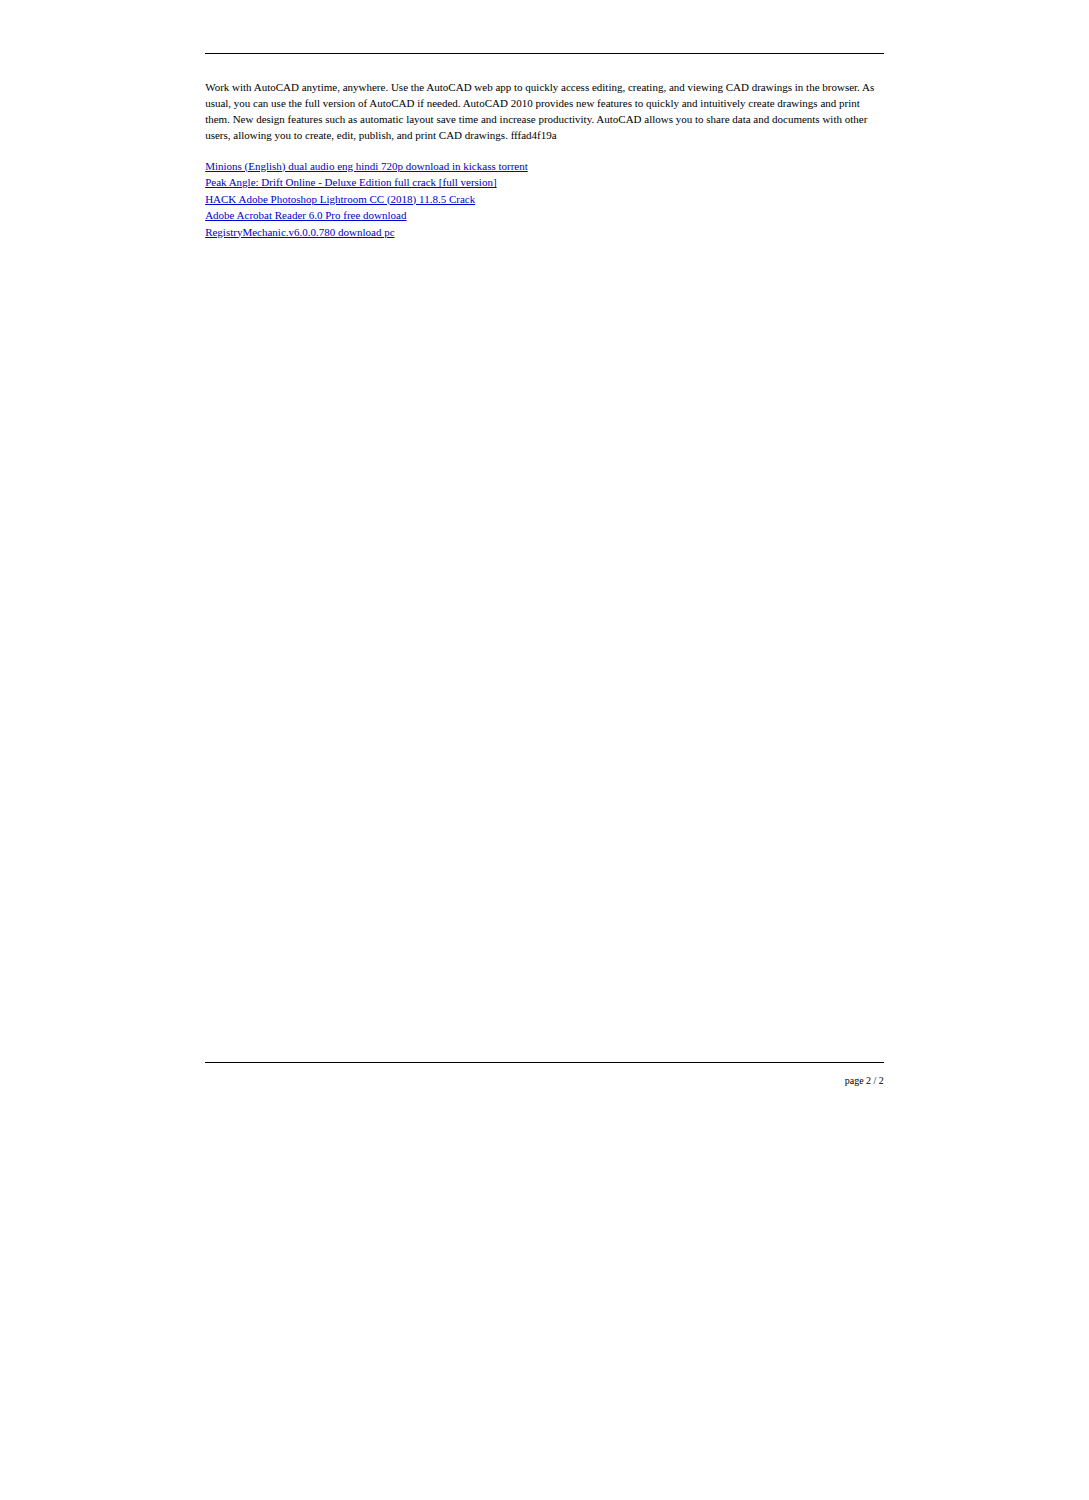Work with AutoCAD anytime, anywhere. Use the AutoCAD web app to quickly access editing, creating, and viewing CAD drawings in the browser. As usual, you can use the full version of AutoCAD if needed. AutoCAD 2010 provides new features to quickly and intuitively create drawings and print them. New design features such as automatic layout save time and increase productivity. AutoCAD allows you to share data and documents with other users, allowing you to create, edit, publish, and print CAD drawings. fffad4f19a
Minions (English) dual audio eng hindi 720p download in kickass torrent
Peak Angle: Drift Online - Deluxe Edition full crack [full version]
HACK Adobe Photoshop Lightroom CC (2018) 11.8.5 Crack
Adobe Acrobat Reader 6.0 Pro free download
RegistryMechanic.v6.0.0.780 download pc
page 2 / 2